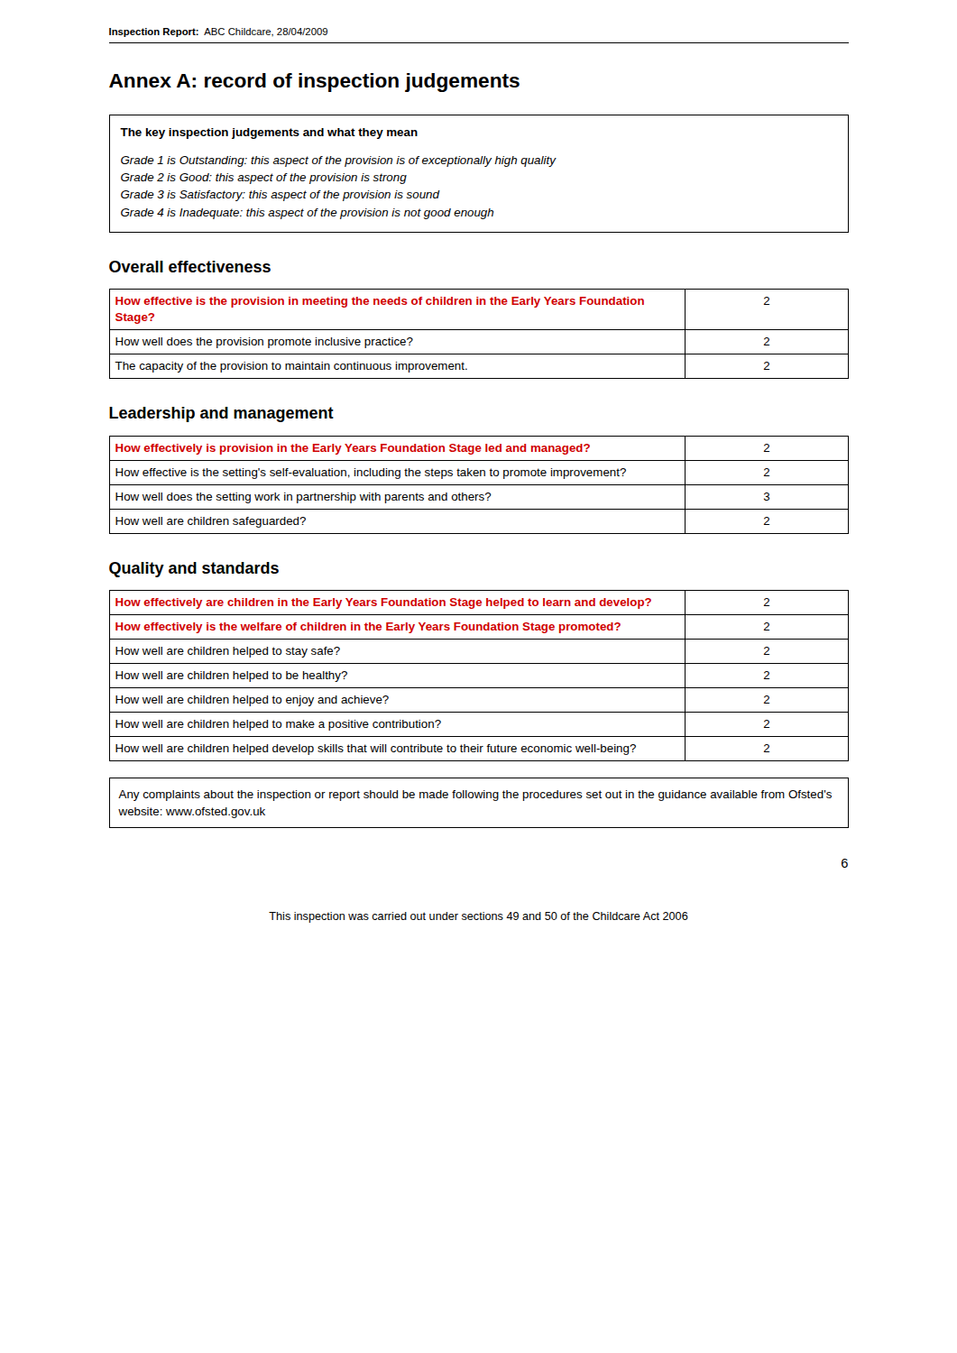Inspection Report: ABC Childcare, 28/04/2009
Annex A: record of inspection judgements
The key inspection judgements and what they mean
Grade 1 is Outstanding: this aspect of the provision is of exceptionally high quality
Grade 2 is Good: this aspect of the provision is strong
Grade 3 is Satisfactory: this aspect of the provision is sound
Grade 4 is Inadequate: this aspect of the provision is not good enough
Overall effectiveness
| How effective is the provision in meeting the needs of children in the Early Years Foundation Stage? | 2 |
| How well does the provision promote inclusive practice? | 2 |
| The capacity of the provision to maintain continuous improvement. | 2 |
Leadership and management
| How effectively is provision in the Early Years Foundation Stage led and managed? | 2 |
| How effective is the setting's self-evaluation, including the steps taken to promote improvement? | 2 |
| How well does the setting work in partnership with parents and others? | 3 |
| How well are children safeguarded? | 2 |
Quality and standards
| How effectively are children in the Early Years Foundation Stage helped to learn and develop? | 2 |
| How effectively is the welfare of children in the Early Years Foundation Stage promoted? | 2 |
| How well are children helped to stay safe? | 2 |
| How well are children helped to be healthy? | 2 |
| How well are children helped to enjoy and achieve? | 2 |
| How well are children helped to make a positive contribution? | 2 |
| How well are children helped develop skills that will contribute to their future economic well-being? | 2 |
Any complaints about the inspection or report should be made following the procedures set out in the guidance available from Ofsted's website: www.ofsted.gov.uk
6
This inspection was carried out under sections 49 and 50 of the Childcare Act 2006